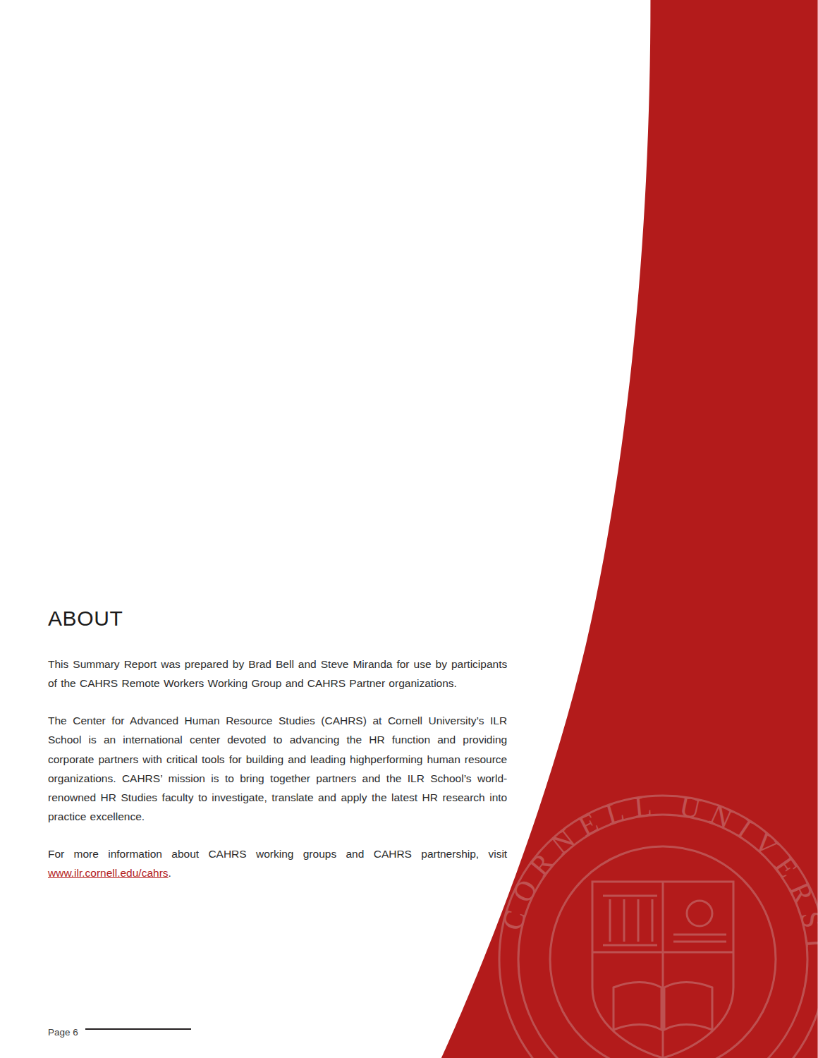CORNELL UNIVERSITY
ABOUT
This Summary Report was prepared by Brad Bell and Steve Miranda for use by participants of the CAHRS Remote Workers Working Group and CAHRS Partner organizations.
The Center for Advanced Human Resource Studies (CAHRS) at Cornell University’s ILR School is an international center devoted to advancing the HR function and providing corporate partners with critical tools for building and leading highperforming human resource organizations. CAHRS’ mission is to bring together partners and the ILR School’s world-renowned HR Studies faculty to investigate, translate and apply the latest HR research into practice excellence.
For more information about CAHRS working groups and CAHRS partnership, visit www.ilr.cornell.edu/cahrs.
Page 6